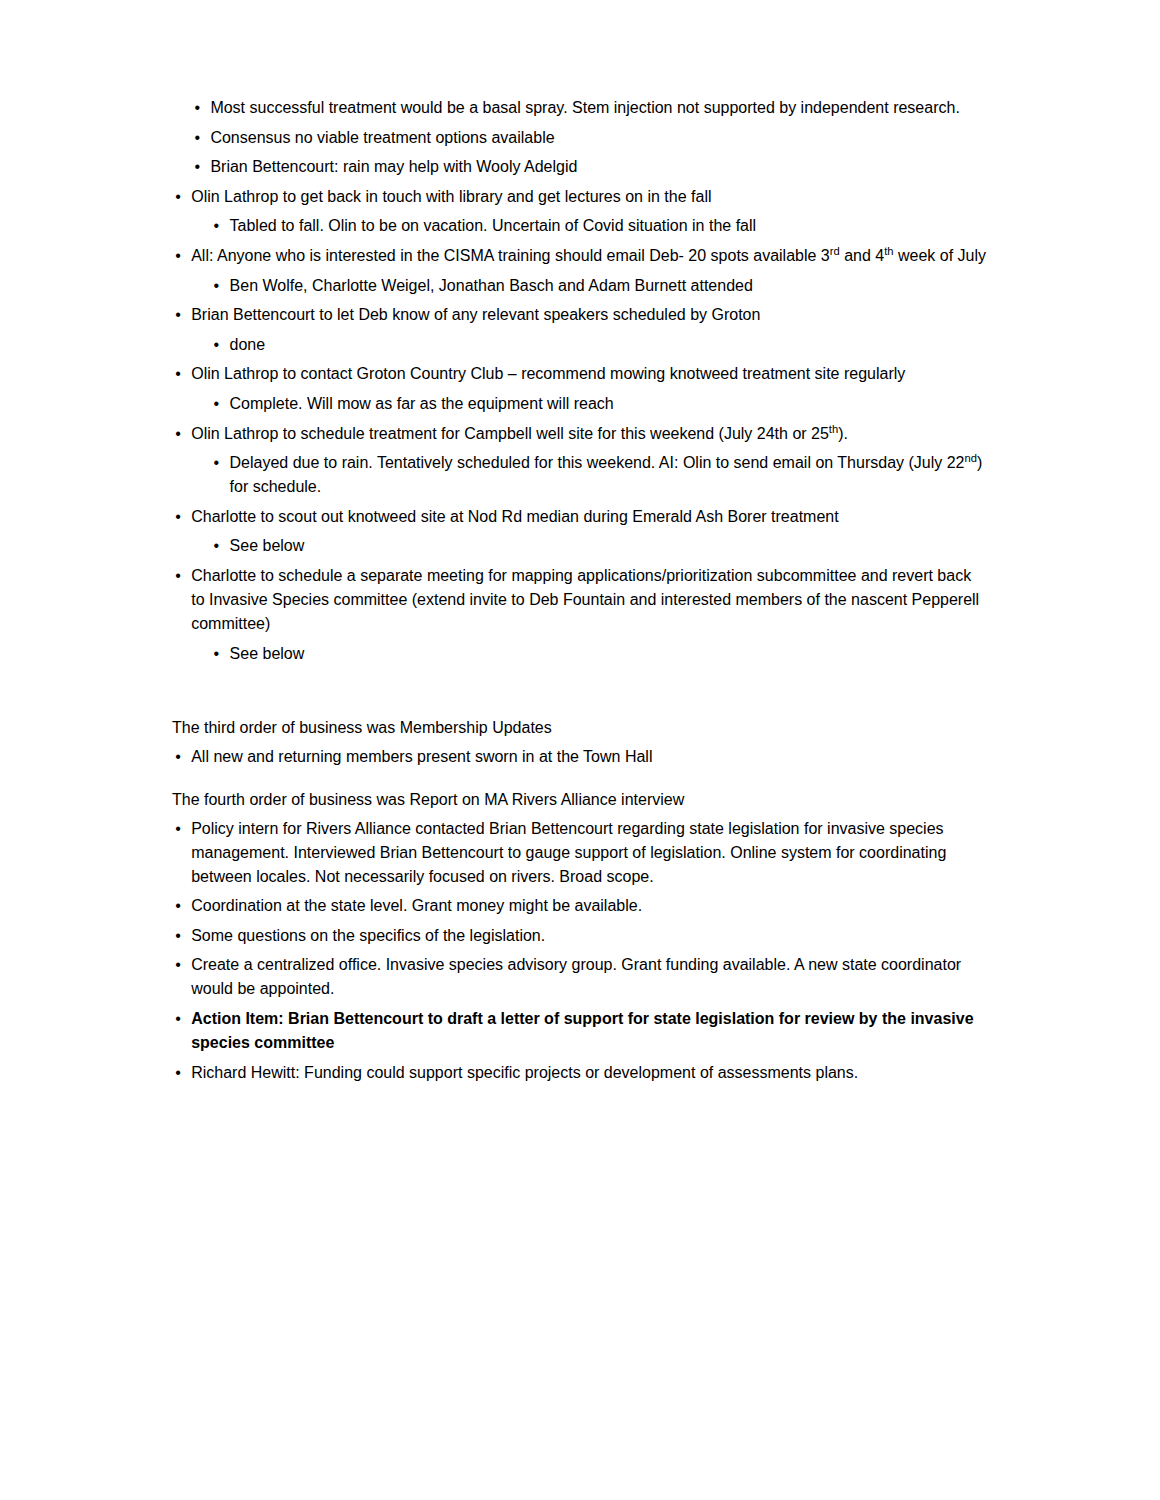Most successful treatment would be a basal spray. Stem injection not supported by independent research.
Consensus no viable treatment options available
Brian Bettencourt: rain may help with Wooly Adelgid
Olin Lathrop to get back in touch with library and get lectures on in the fall
Tabled to fall. Olin to be on vacation. Uncertain of Covid situation in the fall
All: Anyone who is interested in the CISMA training should email Deb- 20 spots available 3rd and 4th week of July
Ben Wolfe, Charlotte Weigel, Jonathan Basch and Adam Burnett attended
Brian Bettencourt to let Deb know of any relevant speakers scheduled by Groton
done
Olin Lathrop to contact Groton Country Club – recommend mowing knotweed treatment site regularly
Complete. Will mow as far as the equipment will reach
Olin Lathrop to schedule treatment for Campbell well site for this weekend (July 24th or 25th).
Delayed due to rain. Tentatively scheduled for this weekend. AI: Olin to send email on Thursday (July 22nd) for schedule.
Charlotte to scout out knotweed site at Nod Rd median during Emerald Ash Borer treatment
See below
Charlotte to schedule a separate meeting for mapping applications/prioritization subcommittee and revert back to Invasive Species committee (extend invite to Deb Fountain and interested members of the nascent Pepperell committee)
See below
The third order of business was Membership Updates
All new and returning members present sworn in at the Town Hall
The fourth order of business was Report on MA Rivers Alliance interview
Policy intern for Rivers Alliance contacted Brian Bettencourt regarding state legislation for invasive species management. Interviewed Brian Bettencourt to gauge support of legislation. Online system for coordinating between locales. Not necessarily focused on rivers. Broad scope.
Coordination at the state level. Grant money might be available.
Some questions on the specifics of the legislation.
Create a centralized office. Invasive species advisory group. Grant funding available. A new state coordinator would be appointed.
Action Item: Brian Bettencourt to draft a letter of support for state legislation for review by the invasive species committee
Richard Hewitt: Funding could support specific projects or development of assessments plans.